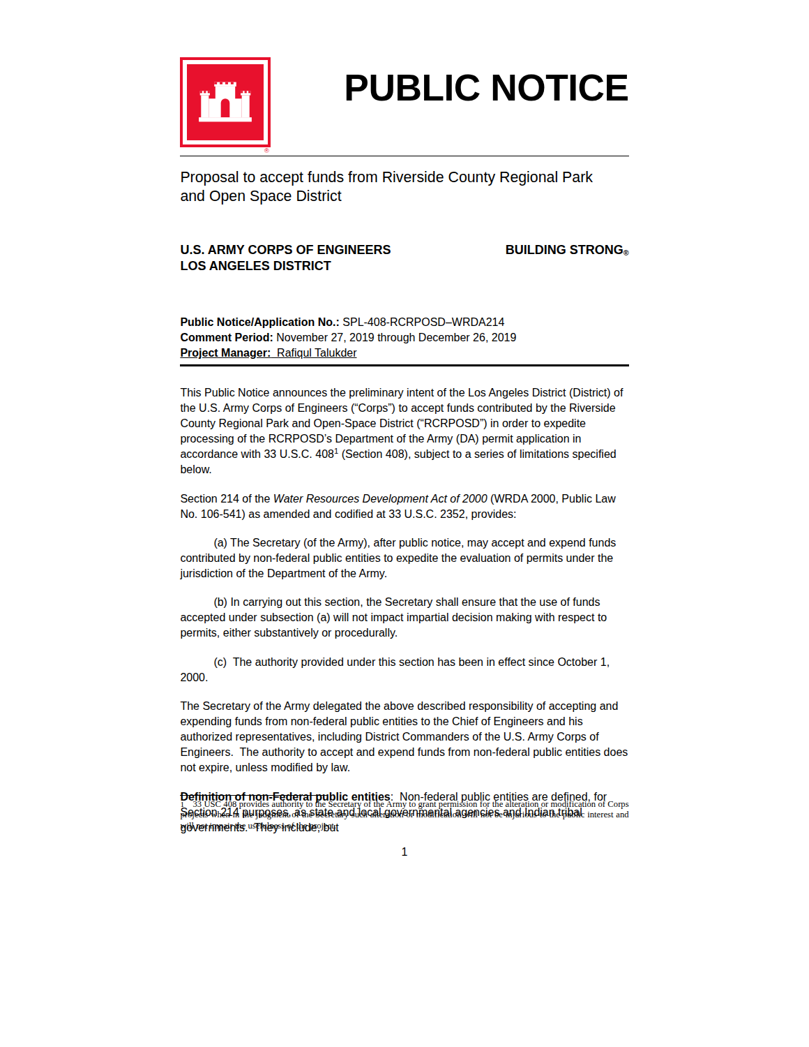®
PUBLIC NOTICE
Proposal to accept funds from Riverside County Regional Park and Open Space District
U.S. ARMY CORPS OF ENGINEERS
LOS ANGELES DISTRICT BUILDING STRONG®
Public Notice/Application No.: SPL-408-RCRPOSD–WRDA214
Comment Period: November 27, 2019 through December 26, 2019
Project Manager: Rafiqul Talukder
This Public Notice announces the preliminary intent of the Los Angeles District (District) of the U.S. Army Corps of Engineers (“Corps”) to accept funds contributed by the Riverside County Regional Park and Open-Space District (“RCRPOSD”) in order to expedite processing of the RCRPOSD’s Department of the Army (DA) permit application in accordance with 33 U.S.C. 4081 (Section 408), subject to a series of limitations specified below.
Section 214 of the Water Resources Development Act of 2000 (WRDA 2000, Public Law No. 106-541) as amended and codified at 33 U.S.C. 2352, provides:
(a) The Secretary (of the Army), after public notice, may accept and expend funds contributed by non-federal public entities to expedite the evaluation of permits under the jurisdiction of the Department of the Army.
(b) In carrying out this section, the Secretary shall ensure that the use of funds accepted under subsection (a) will not impact impartial decision making with respect to permits, either substantively or procedurally.
(c) The authority provided under this section has been in effect since October 1, 2000.
The Secretary of the Army delegated the above described responsibility of accepting and expending funds from non-federal public entities to the Chief of Engineers and his authorized representatives, including District Commanders of the U.S. Army Corps of Engineers. The authority to accept and expend funds from non-federal public entities does not expire, unless modified by law.
Definition of non-Federal public entities: Non-federal public entities are defined, for Section 214 purposes, as state and local governmental agencies and Indian tribal governments. They include, but
1 33 USC 408 provides authority to the Secretary of the Army to grant permission for the alteration or modification of Corps projects when in the judgment of the Secretary such alteration or modification will not be injurious to the public interest and will not impair the usefulness of the project.
1